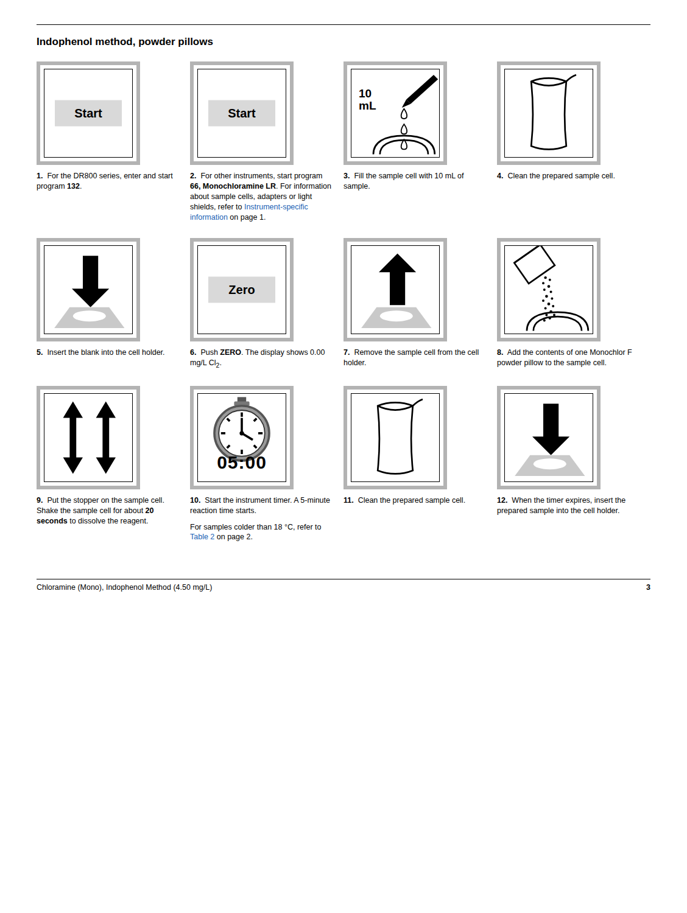Indophenol method, powder pillows
| Start | Start | 10 mL | |
| 1. For the DR800 series, enter and start program 132 . | 2. For other instruments, start program 66, Monochloramine LR . For information about sample cells, adapters or light shields, refer to Instrument-specific information on page 1. | 3. Fill the sample cell with 10 mL of sample. | 4. Clean the prepared sample cell. |
| | Zero | | |
| 5. Insert the blank into the cell holder. | 6. Push ZERO . The display shows 0.00 mg/L Cl 2 . | 7. Remove the sample cell from the cell holder. | 8. Add the contents of one Monochlor F powder pillow to the sample cell. |
| | 05:00 | | |
| 9. Put the stopper on the sample cell. Shake the sample cell for about 20 seconds to dissolve the reagent. | 10. Start the instrument timer. A 5-minute reaction time starts. For samples colder than 18 °C, refer to Table 2 on page 2. | 11. Clean the prepared sample cell. | 12. When the timer expires, insert the prepared sample into the cell holder. |
Chloramine (Mono), Indophenol Method (4.50 mg/L) 3